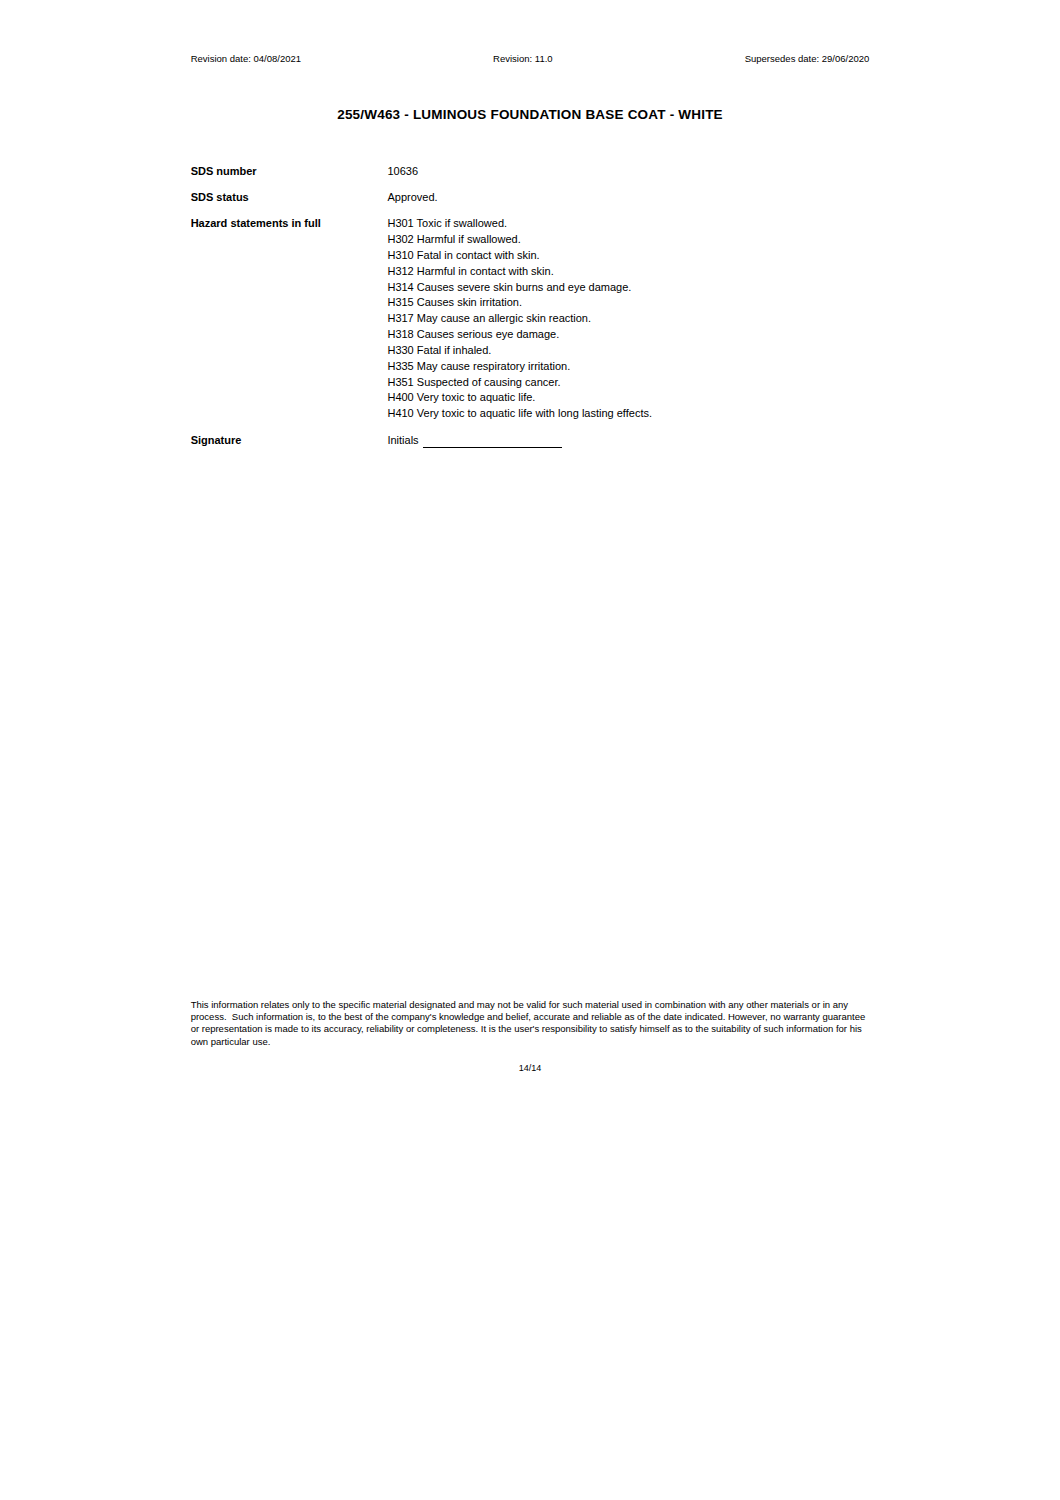Revision date: 04/08/2021 Revision: 11.0 Supersedes date: 29/06/2020
255/W463 - LUMINOUS FOUNDATION BASE COAT - WHITE
| SDS number | 10636 |
| SDS status | Approved. |
| Hazard statements in full | H301 Toxic if swallowed. H302 Harmful if swallowed. H310 Fatal in contact with skin. H312 Harmful in contact with skin. H314 Causes severe skin burns and eye damage. H315 Causes skin irritation. H317 May cause an allergic skin reaction. H318 Causes serious eye damage. H330 Fatal if inhaled. H335 May cause respiratory irritation. H351 Suspected of causing cancer. H400 Very toxic to aquatic life. H410 Very toxic to aquatic life with long lasting effects. |
| Signature | Initials |
This information relates only to the specific material designated and may not be valid for such material used in combination with any other materials or in any process. Such information is, to the best of the company's knowledge and belief, accurate and reliable as of the date indicated. However, no warranty guarantee or representation is made to its accuracy, reliability or completeness. It is the user's responsibility to satisfy himself as to the suitability of such information for his own particular use.
14/14